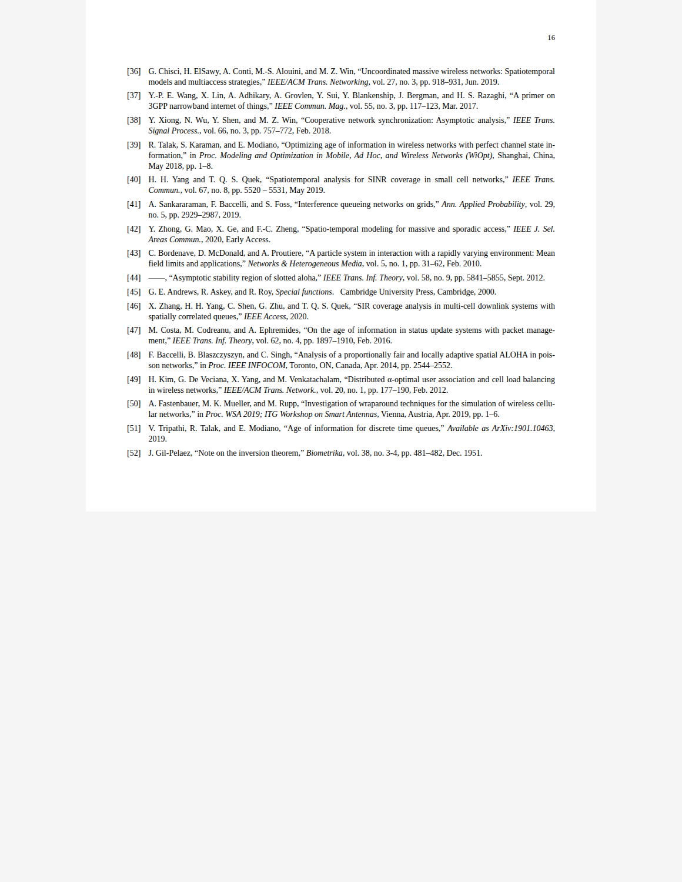16
[36] G. Chisci, H. ElSawy, A. Conti, M.-S. Alouini, and M. Z. Win, “Uncoordinated massive wireless networks: Spatiotemporal models and multiaccess strategies,” IEEE/ACM Trans. Networking, vol. 27, no. 3, pp. 918–931, Jun. 2019.
[37] Y.-P. E. Wang, X. Lin, A. Adhikary, A. Grovlen, Y. Sui, Y. Blankenship, J. Bergman, and H. S. Razaghi, “A primer on 3GPP narrowband internet of things,” IEEE Commun. Mag., vol. 55, no. 3, pp. 117–123, Mar. 2017.
[38] Y. Xiong, N. Wu, Y. Shen, and M. Z. Win, “Cooperative network synchronization: Asymptotic analysis,” IEEE Trans. Signal Process., vol. 66, no. 3, pp. 757–772, Feb. 2018.
[39] R. Talak, S. Karaman, and E. Modiano, “Optimizing age of information in wireless networks with perfect channel state information,” in Proc. Modeling and Optimization in Mobile, Ad Hoc, and Wireless Networks (WiOpt), Shanghai, China, May 2018, pp. 1–8.
[40] H. H. Yang and T. Q. S. Quek, “Spatiotemporal analysis for SINR coverage in small cell networks,” IEEE Trans. Commun., vol. 67, no. 8, pp. 5520 – 5531, May 2019.
[41] A. Sankararaman, F. Baccelli, and S. Foss, “Interference queueing networks on grids,” Ann. Applied Probability, vol. 29, no. 5, pp. 2929–2987, 2019.
[42] Y. Zhong, G. Mao, X. Ge, and F.-C. Zheng, “Spatio-temporal modeling for massive and sporadic access,” IEEE J. Sel. Areas Commun., 2020, Early Access.
[43] C. Bordenave, D. McDonald, and A. Proutiere, “A particle system in interaction with a rapidly varying environment: Mean field limits and applications,” Networks & Heterogeneous Media, vol. 5, no. 1, pp. 31–62, Feb. 2010.
[44] ——, “Asymptotic stability region of slotted aloha,” IEEE Trans. Inf. Theory, vol. 58, no. 9, pp. 5841–5855, Sept. 2012.
[45] G. E. Andrews, R. Askey, and R. Roy, Special functions. Cambridge University Press, Cambridge, 2000.
[46] X. Zhang, H. H. Yang, C. Shen, G. Zhu, and T. Q. S. Quek, “SIR coverage analysis in multi-cell downlink systems with spatially correlated queues,” IEEE Access, 2020.
[47] M. Costa, M. Codreanu, and A. Ephremides, “On the age of information in status update systems with packet management,” IEEE Trans. Inf. Theory, vol. 62, no. 4, pp. 1897–1910, Feb. 2016.
[48] F. Baccelli, B. Blaszczyszyn, and C. Singh, “Analysis of a proportionally fair and locally adaptive spatial ALOHA in poisson networks,” in Proc. IEEE INFOCOM, Toronto, ON, Canada, Apr. 2014, pp. 2544–2552.
[49] H. Kim, G. De Veciana, X. Yang, and M. Venkatachalam, “Distributed α-optimal user association and cell load balancing in wireless networks,” IEEE/ACM Trans. Network., vol. 20, no. 1, pp. 177–190, Feb. 2012.
[50] A. Fastenbauer, M. K. Mueller, and M. Rupp, “Investigation of wraparound techniques for the simulation of wireless cellular networks,” in Proc. WSA 2019; ITG Workshop on Smart Antennas, Vienna, Austria, Apr. 2019, pp. 1–6.
[51] V. Tripathi, R. Talak, and E. Modiano, “Age of information for discrete time queues,” Available as ArXiv:1901.10463, 2019.
[52] J. Gil-Pelaez, “Note on the inversion theorem,” Biometrika, vol. 38, no. 3-4, pp. 481–482, Dec. 1951.